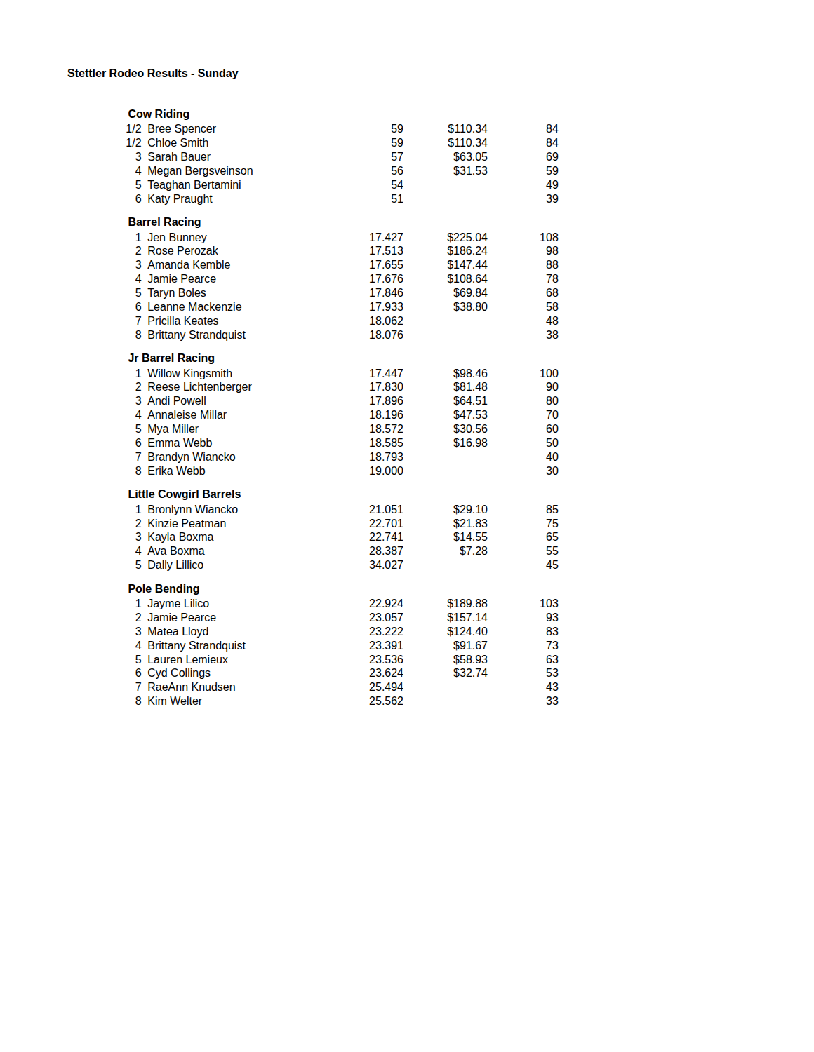Stettler Rodeo Results - Sunday
Cow Riding
| 1/2 | Bree Spencer | 59 | $110.34 | 84 |
| 1/2 | Chloe Smith | 59 | $110.34 | 84 |
| 3 | Sarah Bauer | 57 | $63.05 | 69 |
| 4 | Megan Bergsveinson | 56 | $31.53 | 59 |
| 5 | Teaghan Bertamini | 54 | | 49 |
| 6 | Katy Praught | 51 | | 39 |
Barrel Racing
| 1 | Jen Bunney | 17.427 | $225.04 | 108 |
| 2 | Rose Perozak | 17.513 | $186.24 | 98 |
| 3 | Amanda Kemble | 17.655 | $147.44 | 88 |
| 4 | Jamie Pearce | 17.676 | $108.64 | 78 |
| 5 | Taryn Boles | 17.846 | $69.84 | 68 |
| 6 | Leanne Mackenzie | 17.933 | $38.80 | 58 |
| 7 | Pricilla Keates | 18.062 | | 48 |
| 8 | Brittany Strandquist | 18.076 | | 38 |
Jr Barrel Racing
| 1 | Willow Kingsmith | 17.447 | $98.46 | 100 |
| 2 | Reese Lichtenberger | 17.830 | $81.48 | 90 |
| 3 | Andi Powell | 17.896 | $64.51 | 80 |
| 4 | Annaleise Millar | 18.196 | $47.53 | 70 |
| 5 | Mya Miller | 18.572 | $30.56 | 60 |
| 6 | Emma Webb | 18.585 | $16.98 | 50 |
| 7 | Brandyn Wiancko | 18.793 | | 40 |
| 8 | Erika Webb | 19.000 | | 30 |
Little Cowgirl Barrels
| 1 | Bronlynn Wiancko | 21.051 | $29.10 | 85 |
| 2 | Kinzie Peatman | 22.701 | $21.83 | 75 |
| 3 | Kayla Boxma | 22.741 | $14.55 | 65 |
| 4 | Ava Boxma | 28.387 | $7.28 | 55 |
| 5 | Dally Lillico | 34.027 | | 45 |
Pole Bending
| 1 | Jayme Lilico | 22.924 | $189.88 | 103 |
| 2 | Jamie Pearce | 23.057 | $157.14 | 93 |
| 3 | Matea Lloyd | 23.222 | $124.40 | 83 |
| 4 | Brittany Strandquist | 23.391 | $91.67 | 73 |
| 5 | Lauren Lemieux | 23.536 | $58.93 | 63 |
| 6 | Cyd Collings | 23.624 | $32.74 | 53 |
| 7 | RaeAnn Knudsen | 25.494 | | 43 |
| 8 | Kim Welter | 25.562 | | 33 |